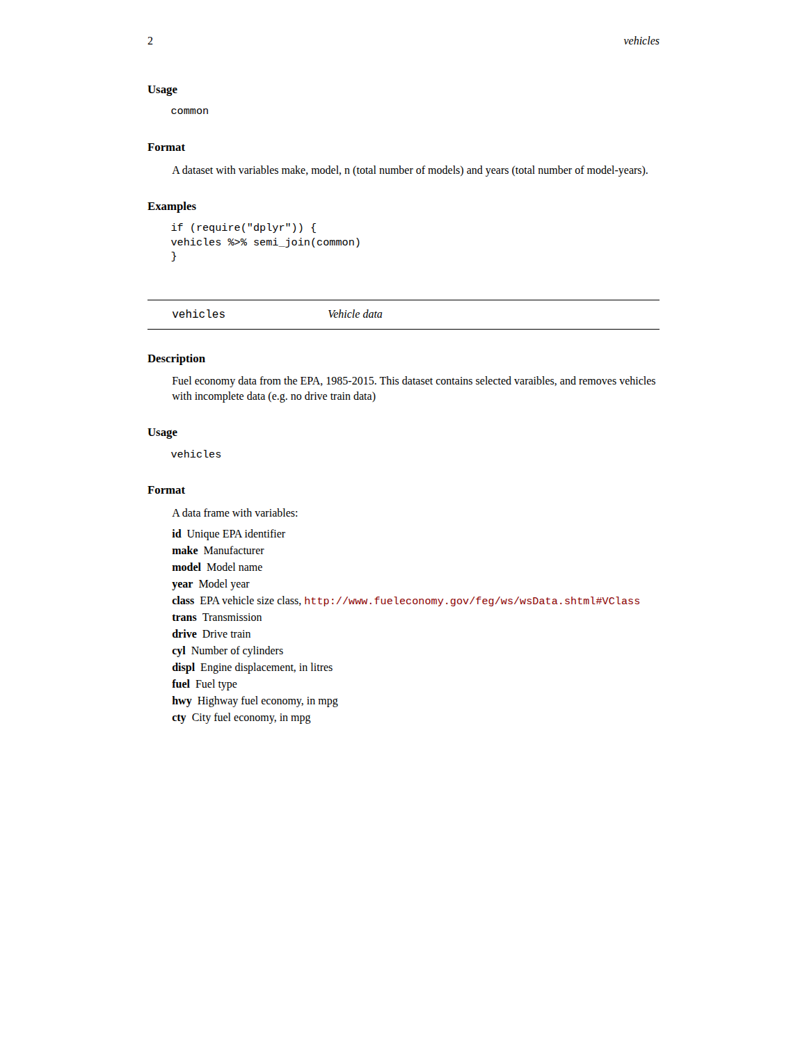2 vehicles
Usage
common
Format
A dataset with variables make, model, n (total number of models) and years (total number of model-years).
Examples
if (require("dplyr")) {
vehicles %>% semi_join(common)
}
vehicles Vehicle data
Description
Fuel economy data from the EPA, 1985-2015. This dataset contains selected varaibles, and removes vehicles with incomplete data (e.g. no drive train data)
Usage
vehicles
Format
A data frame with variables:
id
Unique EPA identifier
make
Manufacturer
model
Model name
year
Model year
class
EPA vehicle size class, http://www.fueleconomy.gov/feg/ws/wsData.shtml#VClass
trans
Transmission
drive
Drive train
cyl
Number of cylinders
displ
Engine displacement, in litres
fuel
Fuel type
hwy
Highway fuel economy, in mpg
cty
City fuel economy, in mpg